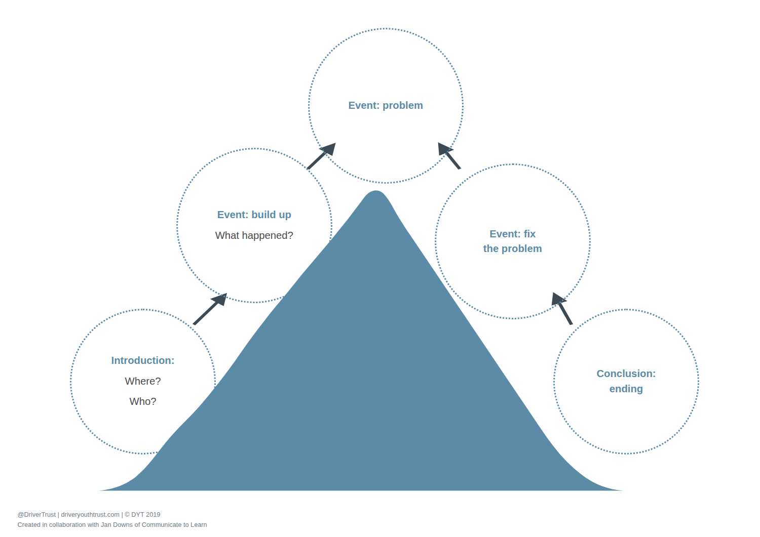Event: problem
Event: build up
What happened?
Event: fix
the problem
Introduction:
Where?
Who?
Conclusion:
ending
@DriverTrust | driveryouthtrust.com | © DYT 2019
Created in collaboration with Jan Downs of Communicate to Learn